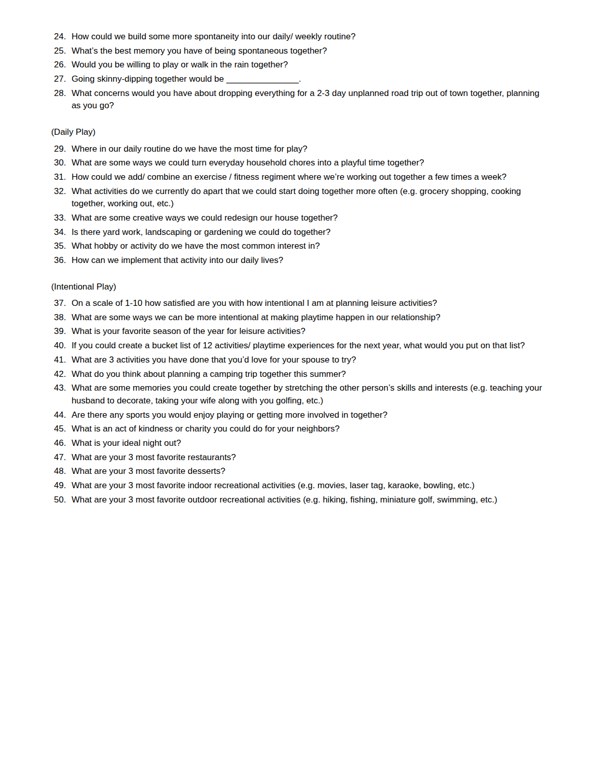How could we build some more spontaneity into our daily/ weekly routine?
What’s the best memory you have of being spontaneous together?
Would you be willing to play or walk in the rain together?
Going skinny-dipping together would be _______________.
What concerns would you have about dropping everything for a 2-3 day unplanned road trip out of town together, planning as you go?
(Daily Play)
Where in our daily routine do we have the most time for play?
What are some ways we could turn everyday household chores into a playful time together?
How could we add/ combine an exercise / fitness regiment where we’re working out together a few times a week?
What activities do we currently do apart that we could start doing together more often (e.g. grocery shopping, cooking together, working out, etc.)
What are some creative ways we could redesign our house together?
Is there yard work, landscaping or gardening we could do together?
What hobby or activity do we have the most common interest in?
How can we implement that activity into our daily lives?
(Intentional Play)
On a scale of 1-10 how satisfied are you with how intentional I am at planning leisure activities?
What are some ways we can be more intentional at making playtime happen in our relationship?
What is your favorite season of the year for leisure activities?
If you could create a bucket list of 12 activities/ playtime experiences for the next year, what would you put on that list?
What are 3 activities you have done that you’d love for your spouse to try?
What do you think about planning a camping trip together this summer?
What are some memories you could create together by stretching the other person’s skills and interests (e.g. teaching your husband to decorate, taking your wife along with you golfing, etc.)
Are there any sports you would enjoy playing or getting more involved in together?
What is an act of kindness or charity you could do for your neighbors?
What is your ideal night out?
What are your 3 most favorite restaurants?
What are your 3 most favorite desserts?
What are your 3 most favorite indoor recreational activities (e.g. movies, laser tag, karaoke, bowling, etc.)
What are your 3 most favorite outdoor recreational activities (e.g. hiking, fishing, miniature golf, swimming, etc.)